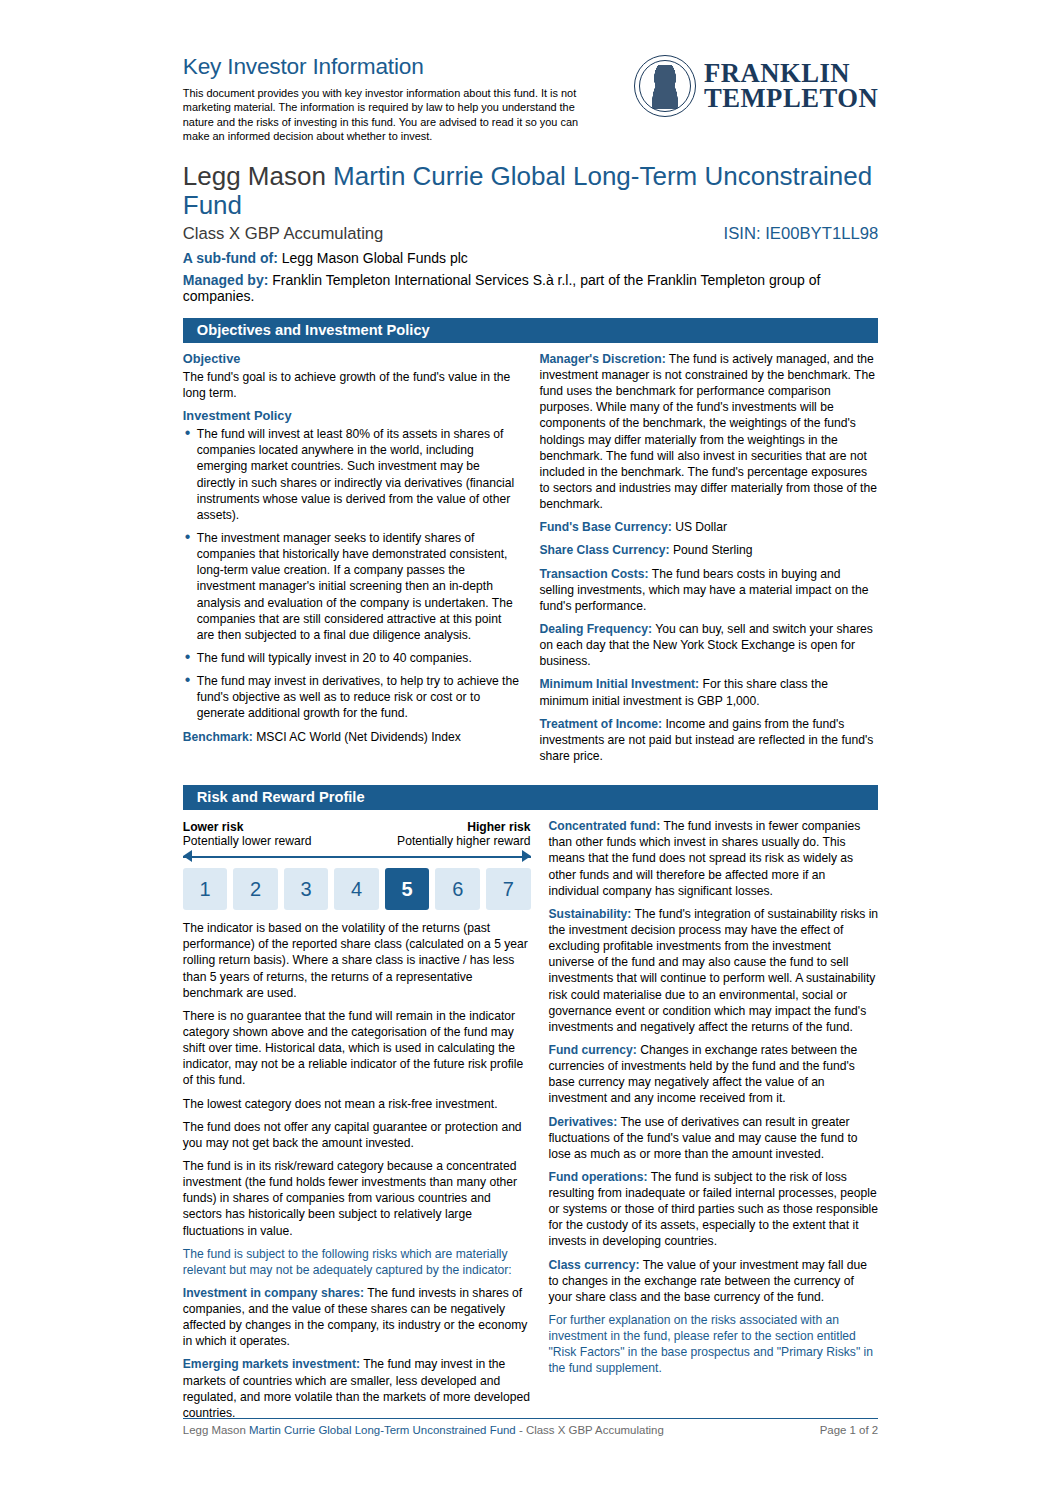Key Investor Information
This document provides you with key investor information about this fund. It is not marketing material. The information is required by law to help you understand the nature and the risks of investing in this fund. You are advised to read it so you can make an informed decision about whether to invest.
FRANKLIN TEMPLETON
Legg Mason Martin Currie Global Long-Term Unconstrained Fund
Class X GBP Accumulating
ISIN: IE00BYT1LL98
A sub-fund of: Legg Mason Global Funds plc
Managed by: Franklin Templeton International Services S.à r.l., part of the Franklin Templeton group of companies.
Objectives and Investment Policy
Objective
The fund's goal is to achieve growth of the fund's value in the long term.
Investment Policy
The fund will invest at least 80% of its assets in shares of companies located anywhere in the world, including emerging market countries. Such investment may be directly in such shares or indirectly via derivatives (financial instruments whose value is derived from the value of other assets).
The investment manager seeks to identify shares of companies that historically have demonstrated consistent, long-term value creation. If a company passes the investment manager's initial screening then an in-depth analysis and evaluation of the company is undertaken. The companies that are still considered attractive at this point are then subjected to a final due diligence analysis.
The fund will typically invest in 20 to 40 companies.
The fund may invest in derivatives, to help try to achieve the fund's objective as well as to reduce risk or cost or to generate additional growth for the fund.
Benchmark: MSCI AC World (Net Dividends) Index
Manager's Discretion: The fund is actively managed, and the investment manager is not constrained by the benchmark. The fund uses the benchmark for performance comparison purposes. While many of the fund's investments will be components of the benchmark, the weightings of the fund's holdings may differ materially from the weightings in the benchmark. The fund will also invest in securities that are not included in the benchmark. The fund's percentage exposures to sectors and industries may differ materially from those of the benchmark.
Fund's Base Currency: US Dollar
Share Class Currency: Pound Sterling
Transaction Costs: The fund bears costs in buying and selling investments, which may have a material impact on the fund's performance.
Dealing Frequency: You can buy, sell and switch your shares on each day that the New York Stock Exchange is open for business.
Minimum Initial Investment: For this share class the minimum initial investment is GBP 1,000.
Treatment of Income: Income and gains from the fund's investments are not paid but instead are reflected in the fund's share price.
Risk and Reward Profile
Lower risk Potentially lower reward
Higher risk Potentially higher reward
1
2
3
4
5
6
7
The indicator is based on the volatility of the returns (past performance) of the reported share class (calculated on a 5 year rolling return basis). Where a share class is inactive / has less than 5 years of returns, the returns of a representative benchmark are used.
There is no guarantee that the fund will remain in the indicator category shown above and the categorisation of the fund may shift over time. Historical data, which is used in calculating the indicator, may not be a reliable indicator of the future risk profile of this fund.
The lowest category does not mean a risk-free investment.
The fund does not offer any capital guarantee or protection and you may not get back the amount invested.
The fund is in its risk/reward category because a concentrated investment (the fund holds fewer investments than many other funds) in shares of companies from various countries and sectors has historically been subject to relatively large fluctuations in value.
The fund is subject to the following risks which are materially relevant but may not be adequately captured by the indicator:
Investment in company shares: The fund invests in shares of companies, and the value of these shares can be negatively affected by changes in the company, its industry or the economy in which it operates.
Emerging markets investment: The fund may invest in the markets of countries which are smaller, less developed and regulated, and more volatile than the markets of more developed countries.
Concentrated fund: The fund invests in fewer companies than other funds which invest in shares usually do. This means that the fund does not spread its risk as widely as other funds and will therefore be affected more if an individual company has significant losses.
Sustainability: The fund's integration of sustainability risks in the investment decision process may have the effect of excluding profitable investments from the investment universe of the fund and may also cause the fund to sell investments that will continue to perform well. A sustainability risk could materialise due to an environmental, social or governance event or condition which may impact the fund's investments and negatively affect the returns of the fund.
Fund currency: Changes in exchange rates between the currencies of investments held by the fund and the fund's base currency may negatively affect the value of an investment and any income received from it.
Derivatives: The use of derivatives can result in greater fluctuations of the fund's value and may cause the fund to lose as much as or more than the amount invested.
Fund operations: The fund is subject to the risk of loss resulting from inadequate or failed internal processes, people or systems or those of third parties such as those responsible for the custody of its assets, especially to the extent that it invests in developing countries.
Class currency: The value of your investment may fall due to changes in the exchange rate between the currency of your share class and the base currency of the fund.
For further explanation on the risks associated with an investment in the fund, please refer to the section entitled "Risk Factors" in the base prospectus and "Primary Risks" in the fund supplement.
Legg Mason Martin Currie Global Long-Term Unconstrained Fund - Class X GBP Accumulating
Page 1 of 2